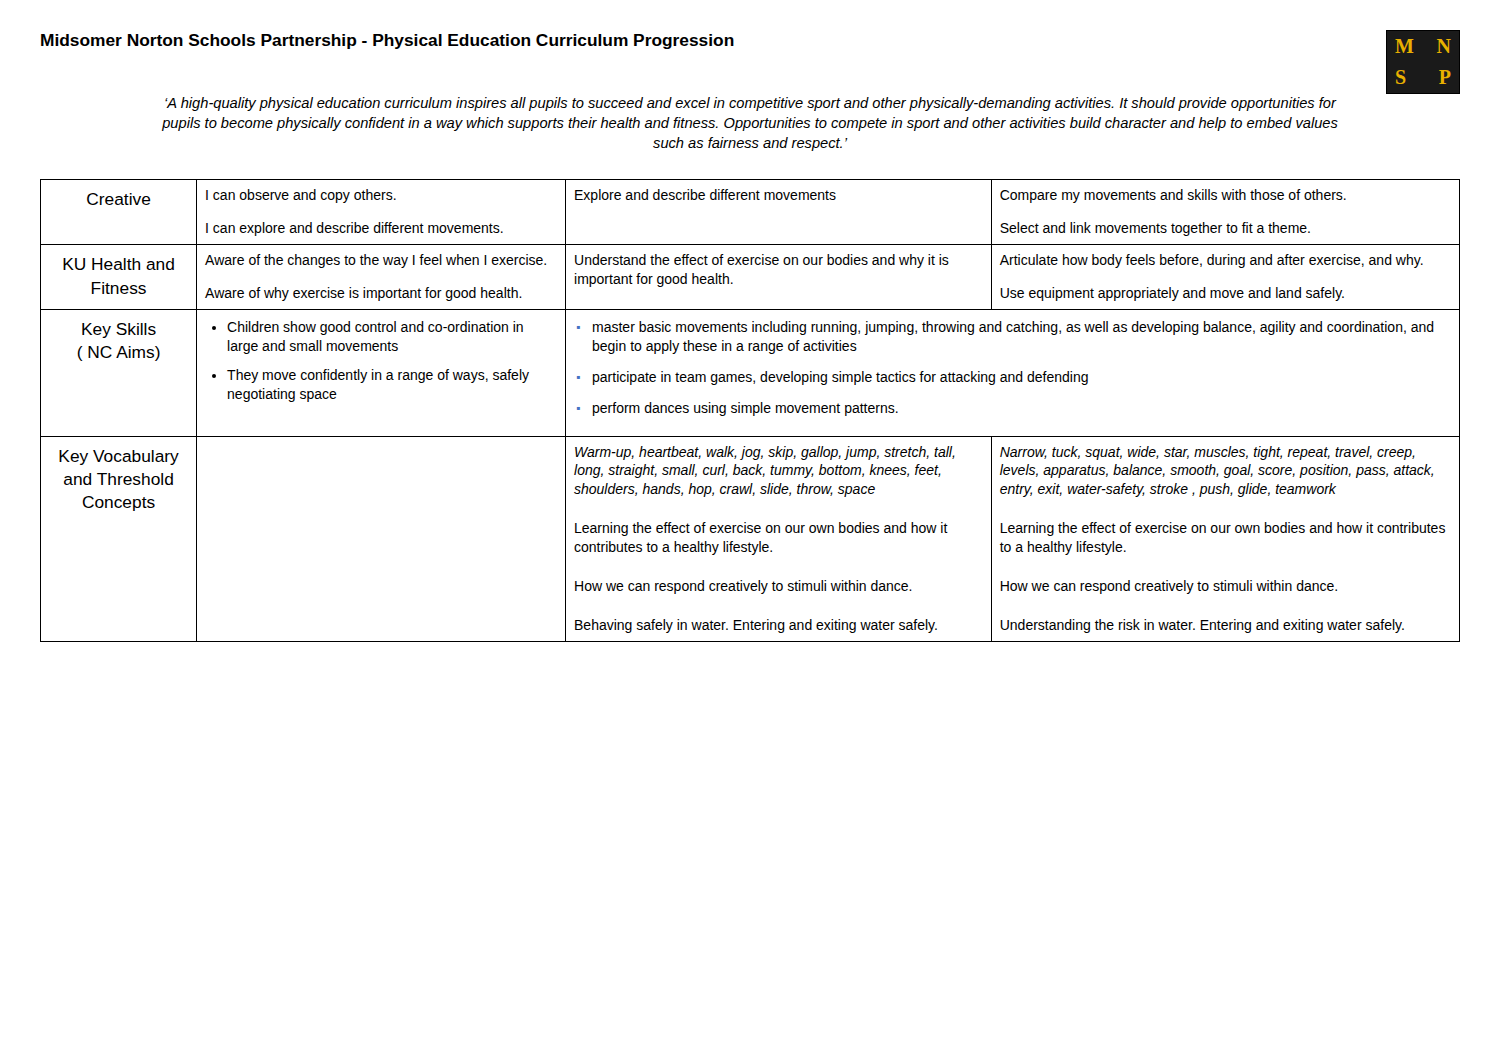Midsomer Norton Schools Partnership - Physical Education Curriculum Progression
M N S P
‘A high-quality physical education curriculum inspires all pupils to succeed and excel in competitive sport and other physically-demanding activities. It should provide opportunities for pupils to become physically confident in a way which supports their health and fitness. Opportunities to compete in sport and other activities build character and help to embed values such as fairness and respect.’
| Creative | I can observe and copy others. I can explore and describe different movements. | Explore and describe different movements | Compare my movements and skills with those of others. Select and link movements together to fit a theme. |
| KU Health and Fitness | Aware of the changes to the way I feel when I exercise. Aware of why exercise is important for good health. | Understand the effect of exercise on our bodies and why it is important for good health. | Articulate how body feels before, during and after exercise, and why. Use equipment appropriately and move and land safely. |
| Key Skills ( NC Aims) | Children show good control and co-ordination in large and small movements They move confidently in a range of ways, safely negotiating space | master basic movements including running, jumping, throwing and catching, as well as developing balance, agility and coordination, and begin to apply these in a range of activities participate in team games, developing simple tactics for attacking and defending perform dances using simple movement patterns. |
| Key Vocabulary and Threshold Concepts | | Warm-up, heartbeat, walk, jog, skip, gallop, jump, stretch, tall, long, straight, small, curl, back, tummy, bottom, knees, feet, shoulders, hands, hop, crawl, slide, throw, space Learning the effect of exercise on our own bodies and how it contributes to a healthy lifestyle. How we can respond creatively to stimuli within dance. Behaving safely in water. Entering and exiting water safely. | Narrow, tuck, squat, wide, star, muscles, tight, repeat, travel, creep, levels, apparatus, balance, smooth, goal, score, position, pass, attack, entry, exit, water-safety, stroke , push, glide, teamwork Learning the effect of exercise on our own bodies and how it contributes to a healthy lifestyle. How we can respond creatively to stimuli within dance. Understanding the risk in water. Entering and exiting water safely. |